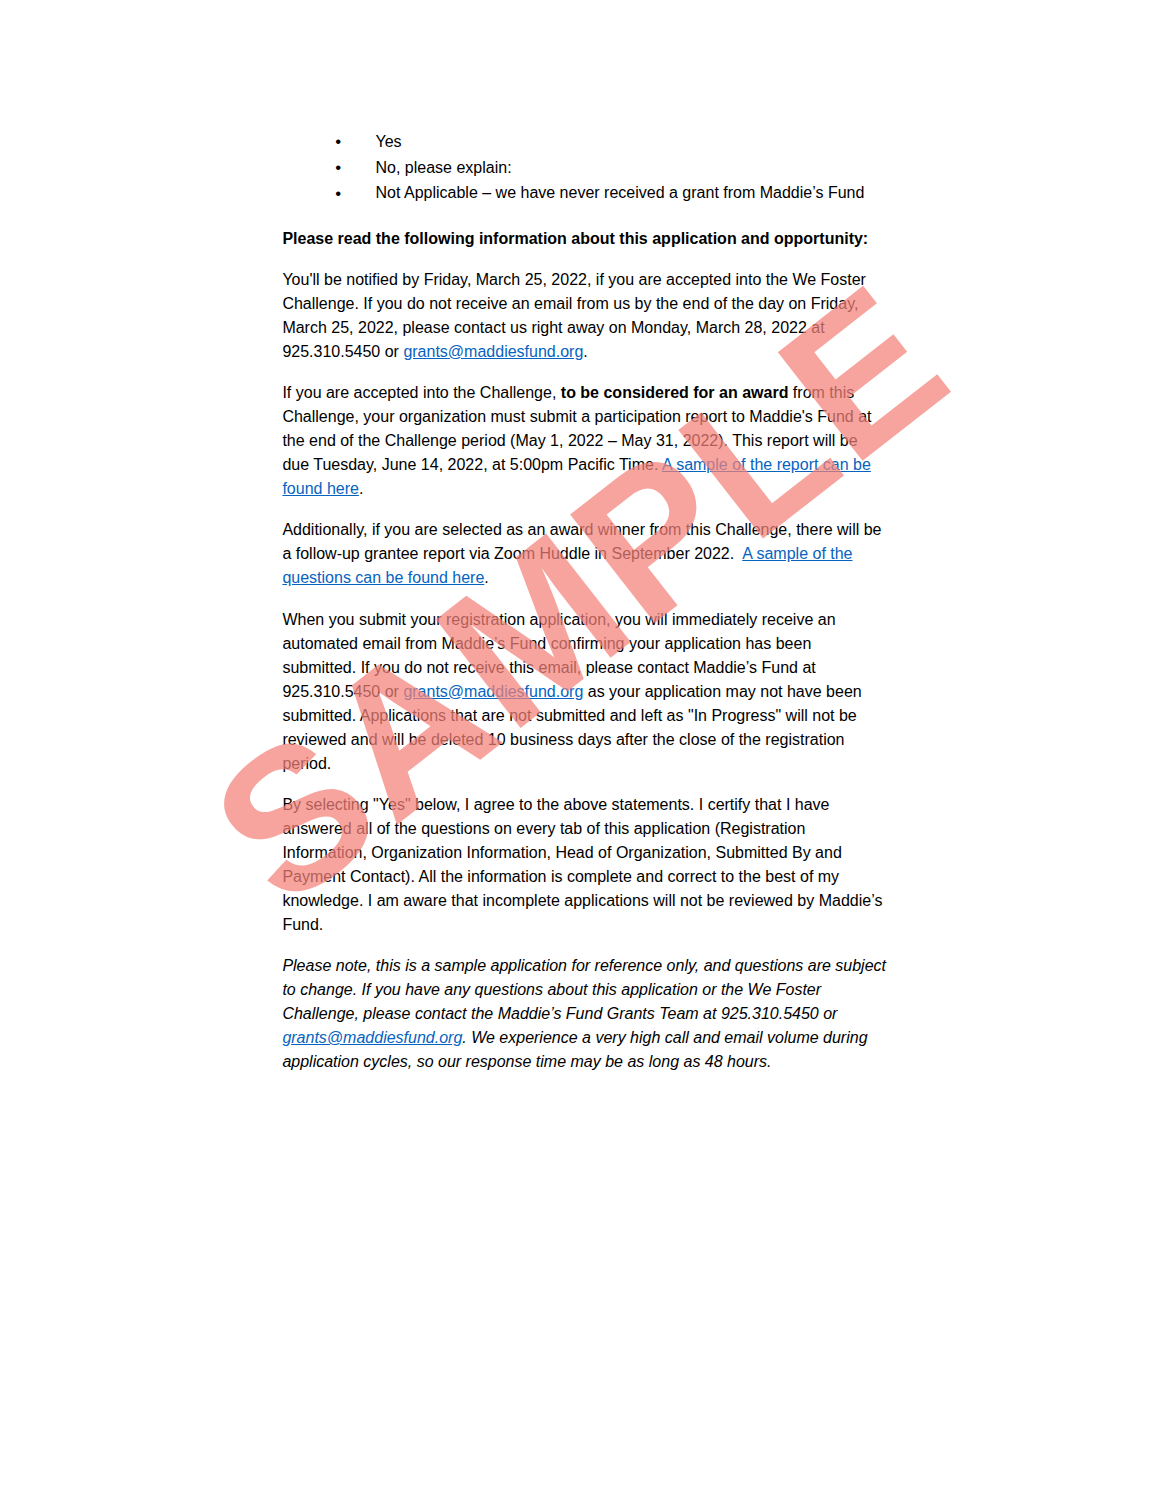SAMPLE
Yes
No, please explain:
Not Applicable – we have never received a grant from Maddie’s Fund
Please read the following information about this application and opportunity:
You'll be notified by Friday, March 25, 2022, if you are accepted into the We Foster Challenge. If you do not receive an email from us by the end of the day on Friday, March 25, 2022, please contact us right away on Monday, March 28, 2022 at 925.310.5450 or grants@maddiesfund.org.
If you are accepted into the Challenge, to be considered for an award from this Challenge, your organization must submit a participation report to Maddie's Fund at the end of the Challenge period (May 1, 2022 – May 31, 2022). This report will be due Tuesday, June 14, 2022, at 5:00pm Pacific Time. A sample of the report can be found here.
Additionally, if you are selected as an award winner from this Challenge, there will be a follow-up grantee report via Zoom Huddle in September 2022. A sample of the questions can be found here.
When you submit your registration application, you will immediately receive an automated email from Maddie’s Fund confirming your application has been submitted. If you do not receive this email, please contact Maddie’s Fund at 925.310.5450 or grants@maddiesfund.org as your application may not have been submitted. Applications that are not submitted and left as "In Progress" will not be reviewed and will be deleted 10 business days after the close of the registration period.
By selecting "Yes" below, I agree to the above statements. I certify that I have answered all of the questions on every tab of this application (Registration Information, Organization Information, Head of Organization, Submitted By and Payment Contact). All the information is complete and correct to the best of my knowledge. I am aware that incomplete applications will not be reviewed by Maddie’s Fund.
Please note, this is a sample application for reference only, and questions are subject to change. If you have any questions about this application or the We Foster Challenge, please contact the Maddie’s Fund Grants Team at 925.310.5450 or grants@maddiesfund.org. We experience a very high call and email volume during application cycles, so our response time may be as long as 48 hours.